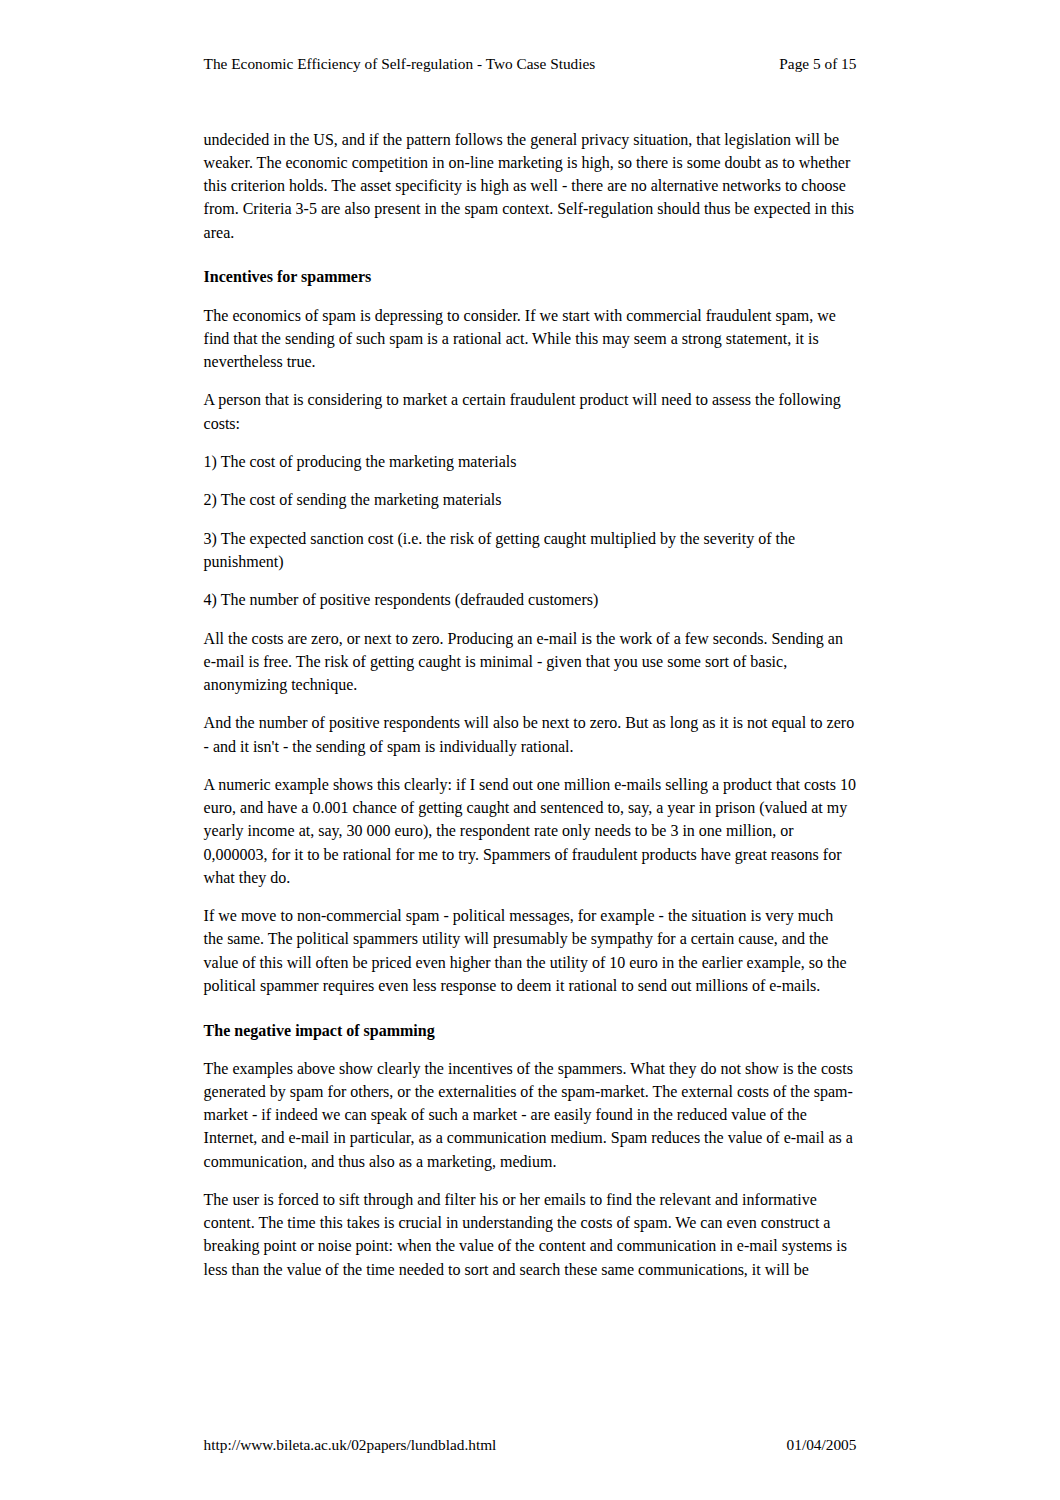The Economic Efficiency of Self-regulation - Two Case Studies
Page 5 of 15
undecided in the US, and if the pattern follows the general privacy situation, that legislation will be weaker. The economic competition in on-line marketing is high, so there is some doubt as to whether this criterion holds. The asset specificity is high as well - there are no alternative networks to choose from. Criteria 3-5 are also present in the spam context. Self-regulation should thus be expected in this area.
Incentives for spammers
The economics of spam is depressing to consider. If we start with commercial fraudulent spam, we find that the sending of such spam is a rational act. While this may seem a strong statement, it is nevertheless true.
A person that is considering to market a certain fraudulent product will need to assess the following costs:
1) The cost of producing the marketing materials
2) The cost of sending the marketing materials
3) The expected sanction cost (i.e. the risk of getting caught multiplied by the severity of the punishment)
4) The number of positive respondents (defrauded customers)
All the costs are zero, or next to zero. Producing an e-mail is the work of a few seconds. Sending an e-mail is free. The risk of getting caught is minimal - given that you use some sort of basic, anonymizing technique.
And the number of positive respondents will also be next to zero. But as long as it is not equal to zero - and it isn't - the sending of spam is individually rational.
A numeric example shows this clearly: if I send out one million e-mails selling a product that costs 10 euro, and have a 0.001 chance of getting caught and sentenced to, say, a year in prison (valued at my yearly income at, say, 30 000 euro), the respondent rate only needs to be 3 in one million, or 0,000003, for it to be rational for me to try. Spammers of fraudulent products have great reasons for what they do.
If we move to non-commercial spam - political messages, for example - the situation is very much the same. The political spammers utility will presumably be sympathy for a certain cause, and the value of this will often be priced even higher than the utility of 10 euro in the earlier example, so the political spammer requires even less response to deem it rational to send out millions of e-mails.
The negative impact of spamming
The examples above show clearly the incentives of the spammers. What they do not show is the costs generated by spam for others, or the externalities of the spam-market. The external costs of the spam-market - if indeed we can speak of such a market - are easily found in the reduced value of the Internet, and e-mail in particular, as a communication medium. Spam reduces the value of e-mail as a communication, and thus also as a marketing, medium.
The user is forced to sift through and filter his or her emails to find the relevant and informative content. The time this takes is crucial in understanding the costs of spam. We can even construct a breaking point or noise point: when the value of the content and communication in e-mail systems is less than the value of the time needed to sort and search these same communications, it will be
http://www.bileta.ac.uk/02papers/lundblad.html
01/04/2005